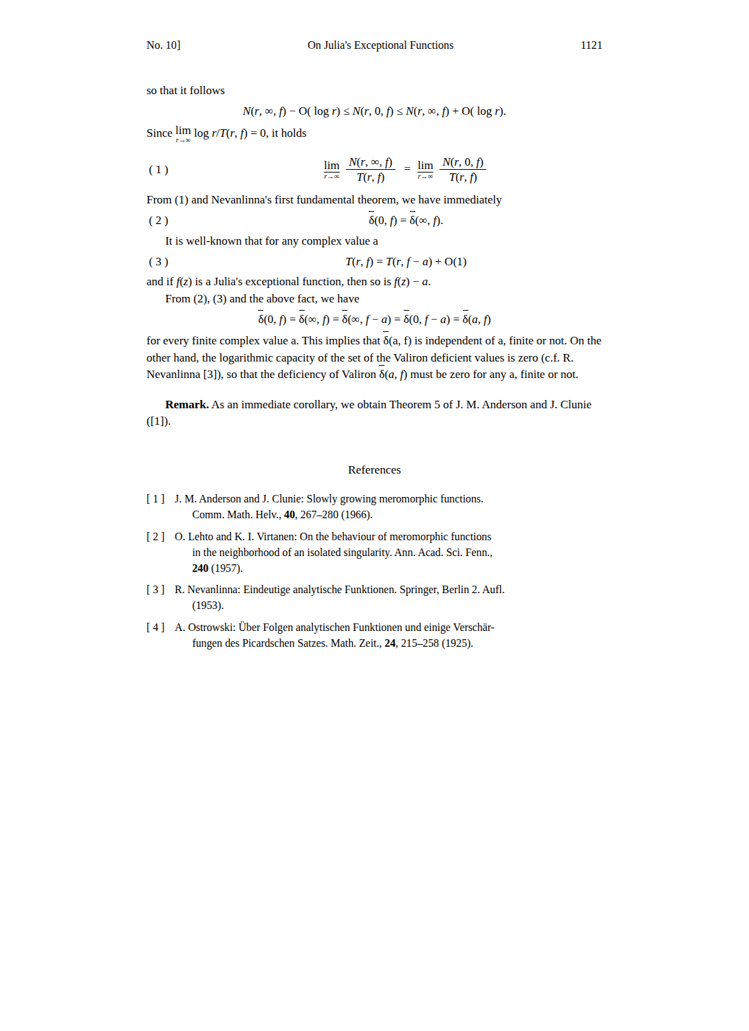No. 10]
On Julia's Exceptional Functions
1121
so that it follows
N(r, ∞, f) − O( log r) ≤ N(r, 0, f) ≤ N(r, ∞, f) + O( log r).
Since lim r→∞ log r/T(r, f) = 0, it holds
( 1 )
lim r→∞ N(r, ∞, f) T(r, f) = lim r→∞ N(r, 0, f) T(r, f)
From (1) and Nevanlinna's first fundamental theorem, we have immediately
( 2 )
δ(0, f) = δ(∞, f).
It is well-known that for any complex value a
( 3 )
T(r, f) = T(r, f − a) + O(1)
and if f(z) is a Julia's exceptional function, then so is f(z) − a.
From (2), (3) and the above fact, we have
δ(0, f) = δ(∞, f) = δ(∞, f − a) = δ(0, f − a) = δ(a, f)
for every finite complex value a. This implies that δ(a, f) is independent of a, finite or not. On the other hand, the logarithmic capacity of the set of the Valiron deficient values is zero (c.f. R. Nevanlinna [3]), so that the deficiency of Valiron δ(a, f) must be zero for any a, finite or not.
Remark. As an immediate corollary, we obtain Theorem 5 of J. M. Anderson and J. Clunie ([1]).
References
[ 1 ] J. M. Anderson and J. Clunie: Slowly growing meromorphic functions. Comm. Math. Helv., 40, 267–280 (1966).
[ 2 ] O. Lehto and K. I. Virtanen: On the behaviour of meromorphic functions in the neighborhood of an isolated singularity. Ann. Acad. Sci. Fenn., 240 (1957).
[ 3 ] R. Nevanlinna: Eindeutige analytische Funktionen. Springer, Berlin 2. Aufl. (1953).
[ 4 ] A. Ostrowski: Über Folgen analytischen Funktionen und einige Verschär- fungen des Picardschen Satzes. Math. Zeit., 24, 215–258 (1925).